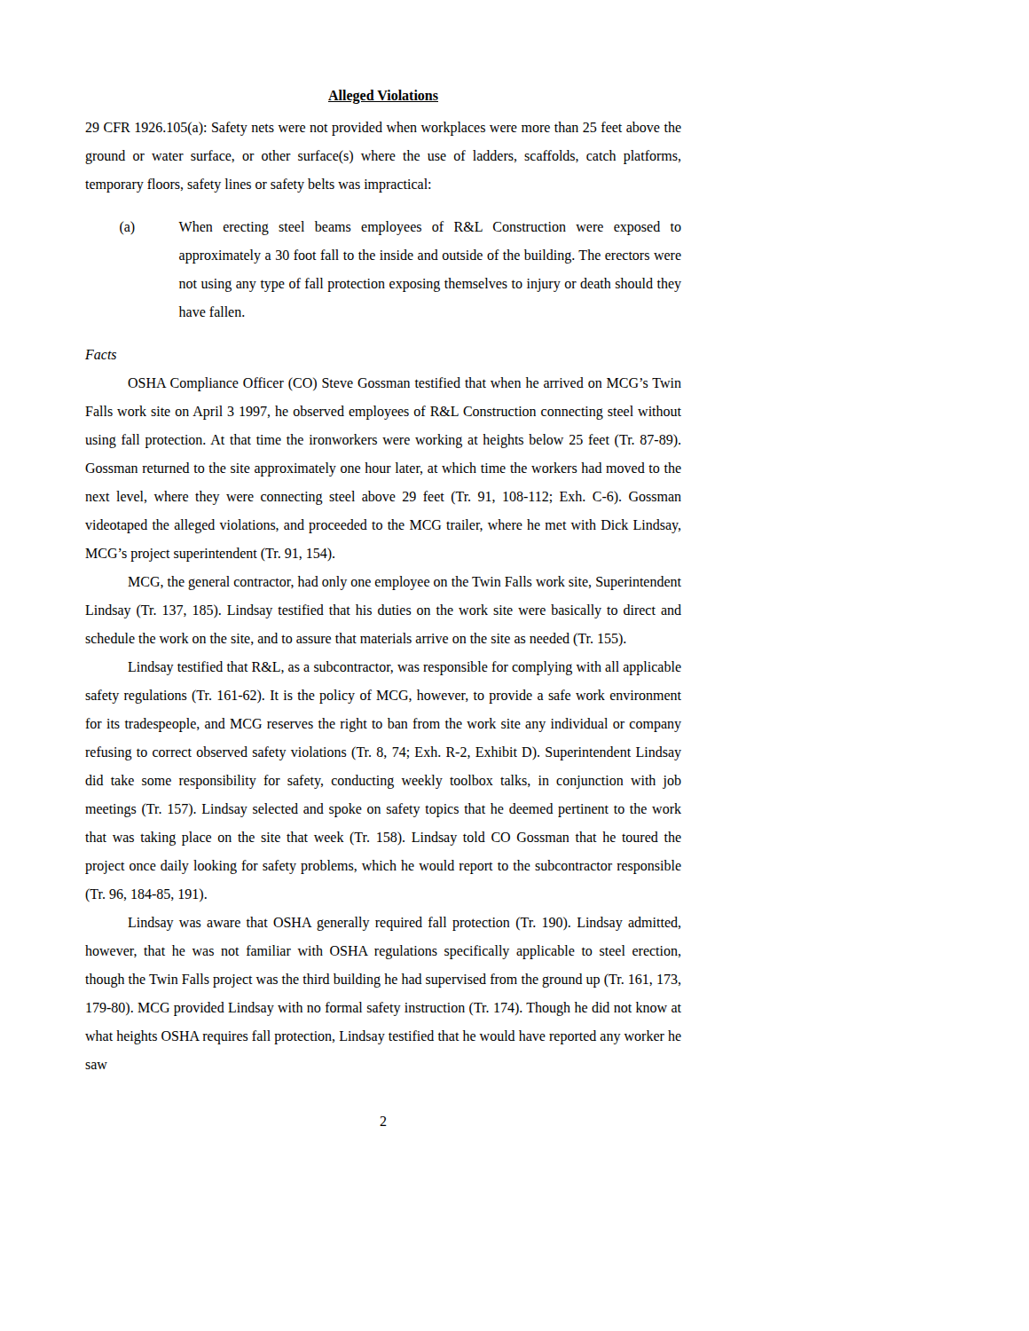Alleged Violations
29 CFR 1926.105(a): Safety nets were not provided when workplaces were more than 25 feet above the ground or water surface, or other surface(s) where the use of ladders, scaffolds, catch platforms, temporary floors, safety lines or safety belts was impractical:
(a) When erecting steel beams employees of R&L Construction were exposed to approximately a 30 foot fall to the inside and outside of the building. The erectors were not using any type of fall protection exposing themselves to injury or death should they have fallen.
Facts
OSHA Compliance Officer (CO) Steve Gossman testified that when he arrived on MCG’s Twin Falls work site on April 3 1997, he observed employees of R&L Construction connecting steel without using fall protection. At that time the ironworkers were working at heights below 25 feet (Tr. 87-89). Gossman returned to the site approximately one hour later, at which time the workers had moved to the next level, where they were connecting steel above 29 feet (Tr. 91, 108-112; Exh. C-6). Gossman videotaped the alleged violations, and proceeded to the MCG trailer, where he met with Dick Lindsay, MCG’s project superintendent (Tr. 91, 154).
MCG, the general contractor, had only one employee on the Twin Falls work site, Superintendent Lindsay (Tr. 137, 185). Lindsay testified that his duties on the work site were basically to direct and schedule the work on the site, and to assure that materials arrive on the site as needed (Tr. 155).
Lindsay testified that R&L, as a subcontractor, was responsible for complying with all applicable safety regulations (Tr. 161-62). It is the policy of MCG, however, to provide a safe work environment for its tradespeople, and MCG reserves the right to ban from the work site any individual or company refusing to correct observed safety violations (Tr. 8, 74; Exh. R-2, Exhibit D). Superintendent Lindsay did take some responsibility for safety, conducting weekly toolbox talks, in conjunction with job meetings (Tr. 157). Lindsay selected and spoke on safety topics that he deemed pertinent to the work that was taking place on the site that week (Tr. 158). Lindsay told CO Gossman that he toured the project once daily looking for safety problems, which he would report to the subcontractor responsible (Tr. 96, 184-85, 191).
Lindsay was aware that OSHA generally required fall protection (Tr. 190). Lindsay admitted, however, that he was not familiar with OSHA regulations specifically applicable to steel erection, though the Twin Falls project was the third building he had supervised from the ground up (Tr. 161, 173, 179-80). MCG provided Lindsay with no formal safety instruction (Tr. 174). Though he did not know at what heights OSHA requires fall protection, Lindsay testified that he would have reported any worker he saw
2